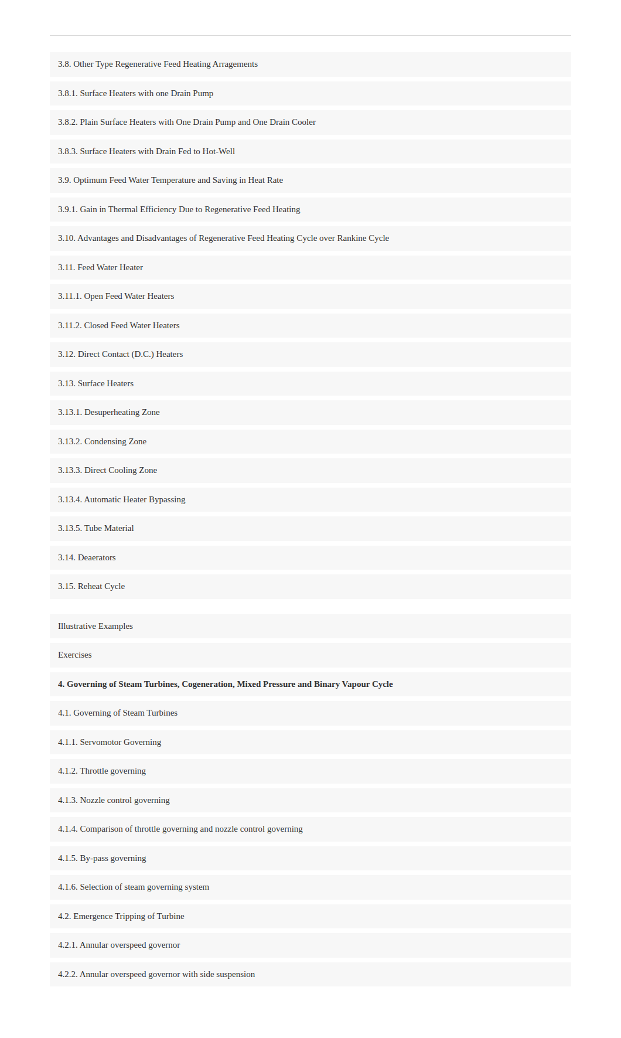3.8. Other Type Regenerative Feed Heating Arragements
3.8.1. Surface Heaters with one Drain Pump
3.8.2. Plain Surface Heaters with One Drain Pump and One Drain Cooler
3.8.3. Surface Heaters with Drain Fed to Hot-Well
3.9. Optimum Feed Water Temperature and Saving in Heat Rate
3.9.1. Gain in Thermal Efficiency Due to Regenerative Feed Heating
3.10. Advantages and Disadvantages of Regenerative Feed Heating Cycle over Rankine Cycle
3.11. Feed Water Heater
3.11.1. Open Feed Water Heaters
3.11.2. Closed Feed Water Heaters
3.12. Direct Contact (D.C.) Heaters
3.13. Surface Heaters
3.13.1. Desuperheating Zone
3.13.2. Condensing Zone
3.13.3. Direct Cooling Zone
3.13.4. Automatic Heater Bypassing
3.13.5. Tube Material
3.14. Deaerators
3.15. Reheat Cycle
Illustrative Examples
Exercises
4. Governing of Steam Turbines, Cogeneration, Mixed Pressure and Binary Vapour Cycle
4.1. Governing of Steam Turbines
4.1.1. Servomotor Governing
4.1.2. Throttle governing
4.1.3. Nozzle control governing
4.1.4. Comparison of throttle governing and nozzle control governing
4.1.5. By-pass governing
4.1.6. Selection of steam governing system
4.2. Emergence Tripping of Turbine
4.2.1. Annular overspeed governor
4.2.2. Annular overspeed governor with side suspension